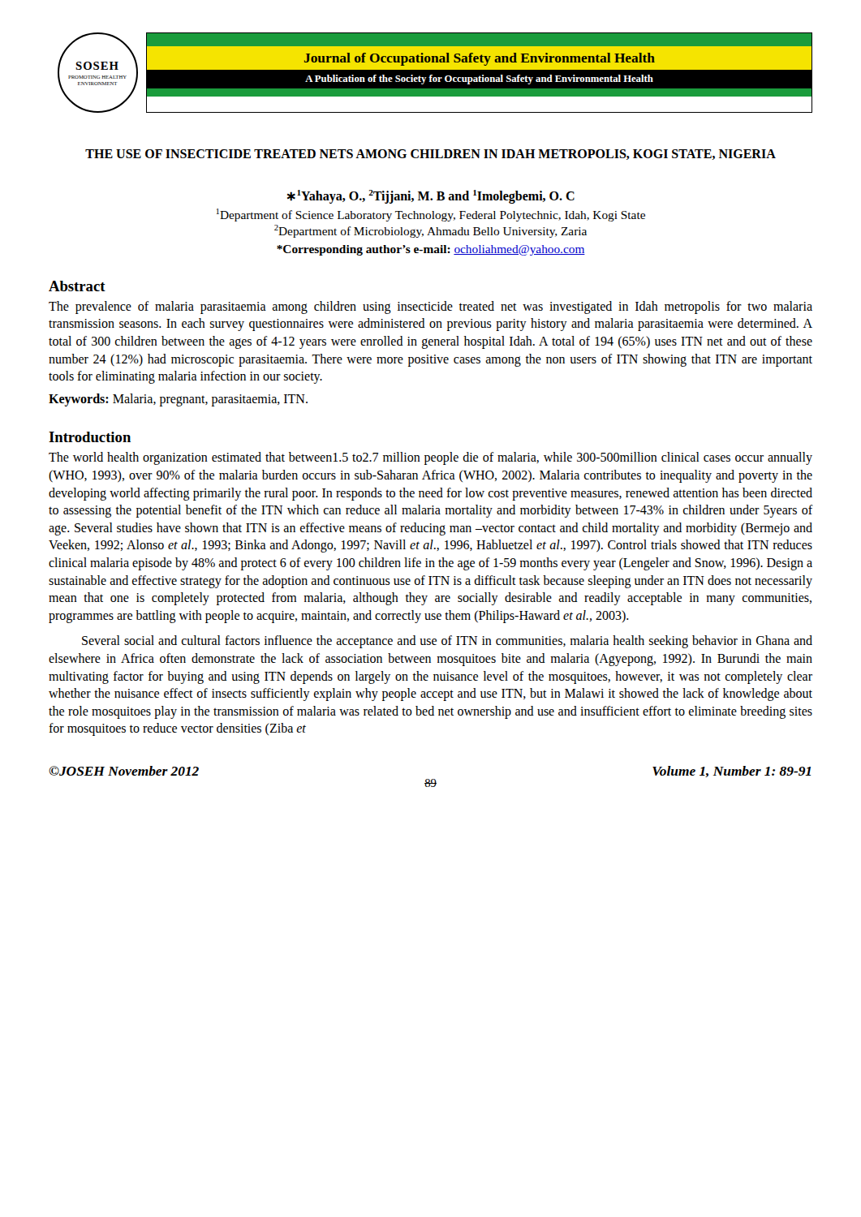SOSEH
PROMOTING HEALTHY ENVIRONMENT
Journal of Occupational Safety and Environmental Health
A Publication of the Society for Occupational Safety and Environmental Health
The Use of Insecticide Treated Nets Among Children in Idah Metropolis, Kogi State, Nigeria
∗1Yahaya, O., 2Tijjani, M. B and 1Imolegbemi, O. C
1Department of Science Laboratory Technology, Federal Polytechnic, Idah, Kogi State
2Department of Microbiology, Ahmadu Bello University, Zaria
*Corresponding author’s e-mail: ocholiahmed@yahoo.com
Abstract
The prevalence of malaria parasitaemia among children using insecticide treated net was investigated in Idah metropolis for two malaria transmission seasons. In each survey questionnaires were administered on previous parity history and malaria parasitaemia were determined. A total of 300 children between the ages of 4-12 years were enrolled in general hospital Idah. A total of 194 (65%) uses ITN net and out of these number 24 (12%) had microscopic parasitaemia. There were more positive cases among the non users of ITN showing that ITN are important tools for eliminating malaria infection in our society.
Keywords: Malaria, pregnant, parasitaemia, ITN.
Introduction
The world health organization estimated that between1.5 to2.7 million people die of malaria, while 300-500million clinical cases occur annually (WHO, 1993), over 90% of the malaria burden occurs in sub-Saharan Africa (WHO, 2002). Malaria contributes to inequality and poverty in the developing world affecting primarily the rural poor. In responds to the need for low cost preventive measures, renewed attention has been directed to assessing the potential benefit of the ITN which can reduce all malaria mortality and morbidity between 17-43% in children under 5years of age. Several studies have shown that ITN is an effective means of reducing man –vector contact and child mortality and morbidity (Bermejo and Veeken, 1992; Alonso et al., 1993; Binka and Adongo, 1997; Navill et al., 1996, Habluetzel et al., 1997). Control trials showed that ITN reduces clinical malaria episode by 48% and protect 6 of every 100 children life in the age of 1-59 months every year (Lengeler and Snow, 1996). Design a sustainable and effective strategy for the adoption and continuous use of ITN is a difficult task because sleeping under an ITN does not necessarily mean that one is completely protected from malaria, although they are socially desirable and readily acceptable in many communities, programmes are battling with people to acquire, maintain, and correctly use them (Philips-Haward et al., 2003).
Several social and cultural factors influence the acceptance and use of ITN in communities, malaria health seeking behavior in Ghana and elsewhere in Africa often demonstrate the lack of association between mosquitoes bite and malaria (Agyepong, 1992). In Burundi the main multivating factor for buying and using ITN depends on largely on the nuisance level of the mosquitoes, however, it was not completely clear whether the nuisance effect of insects sufficiently explain why people accept and use ITN, but in Malawi it showed the lack of knowledge about the role mosquitoes play in the transmission of malaria was related to bed net ownership and use and insufficient effort to eliminate breeding sites for mosquitoes to reduce vector densities (Ziba et
©JOSEH November 2012
Volume 1, Number 1: 89-91
89